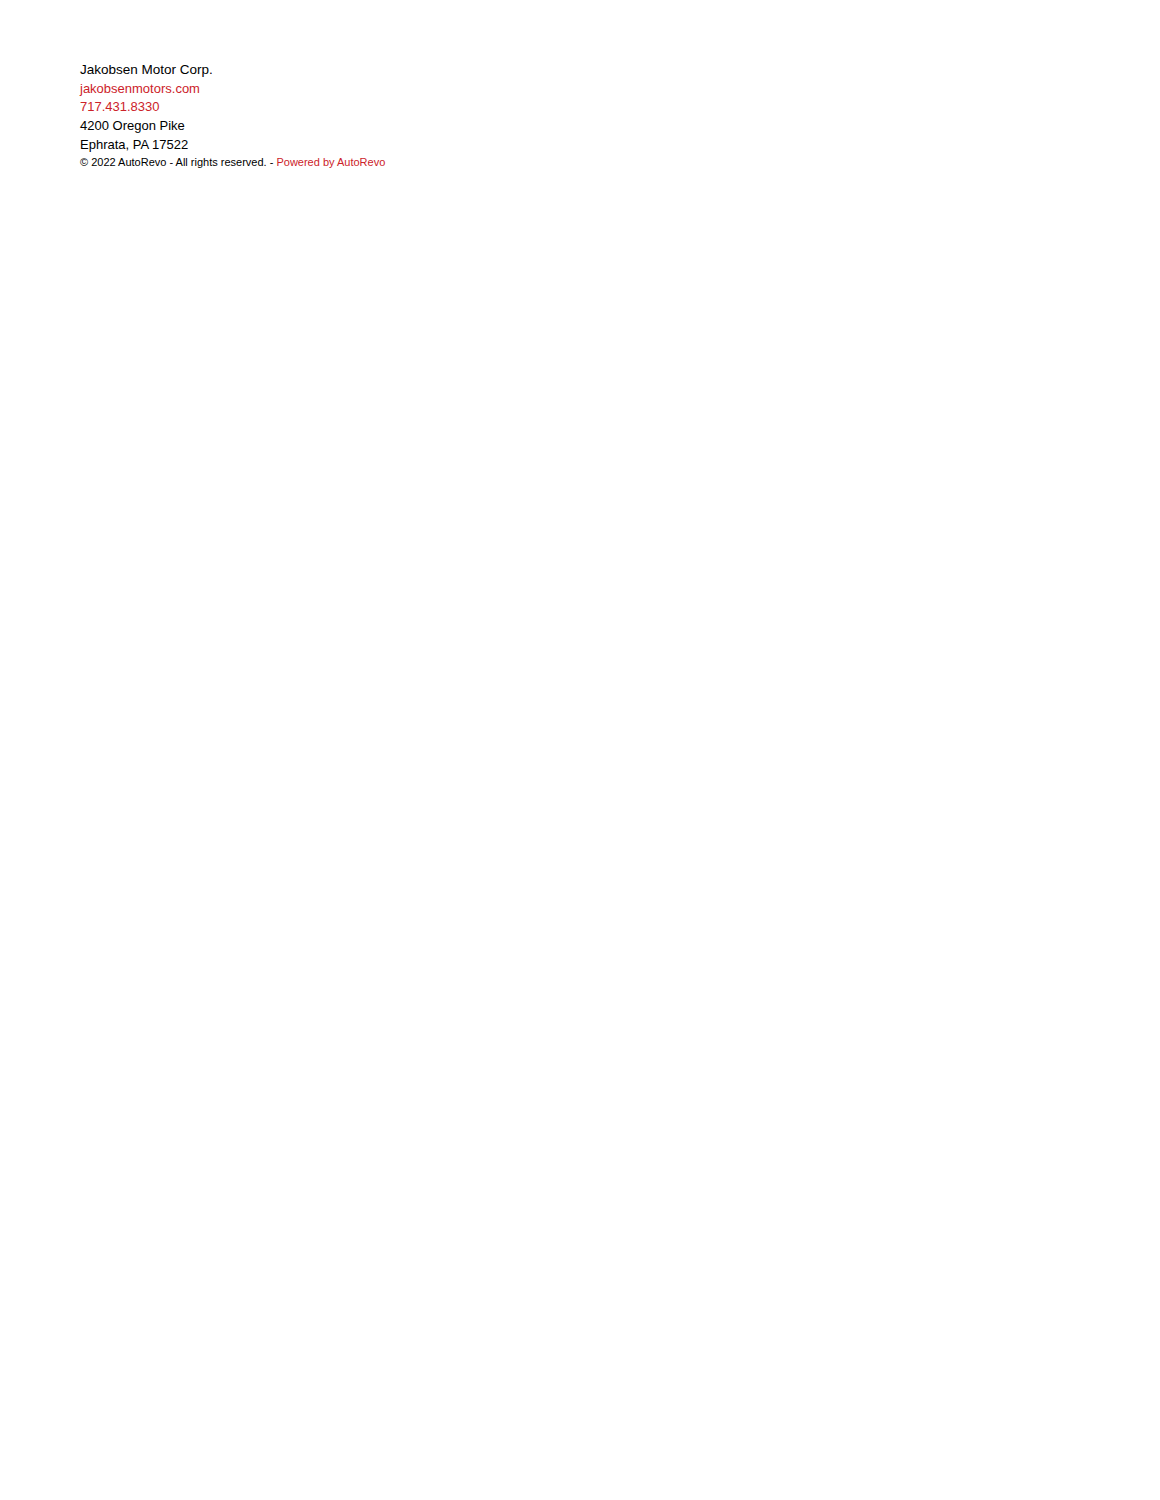Jakobsen Motor Corp.
jakobsenmotors.com
717.431.8330
4200 Oregon Pike
Ephrata, PA 17522
© 2022 AutoRevo - All rights reserved. - Powered by AutoRevo